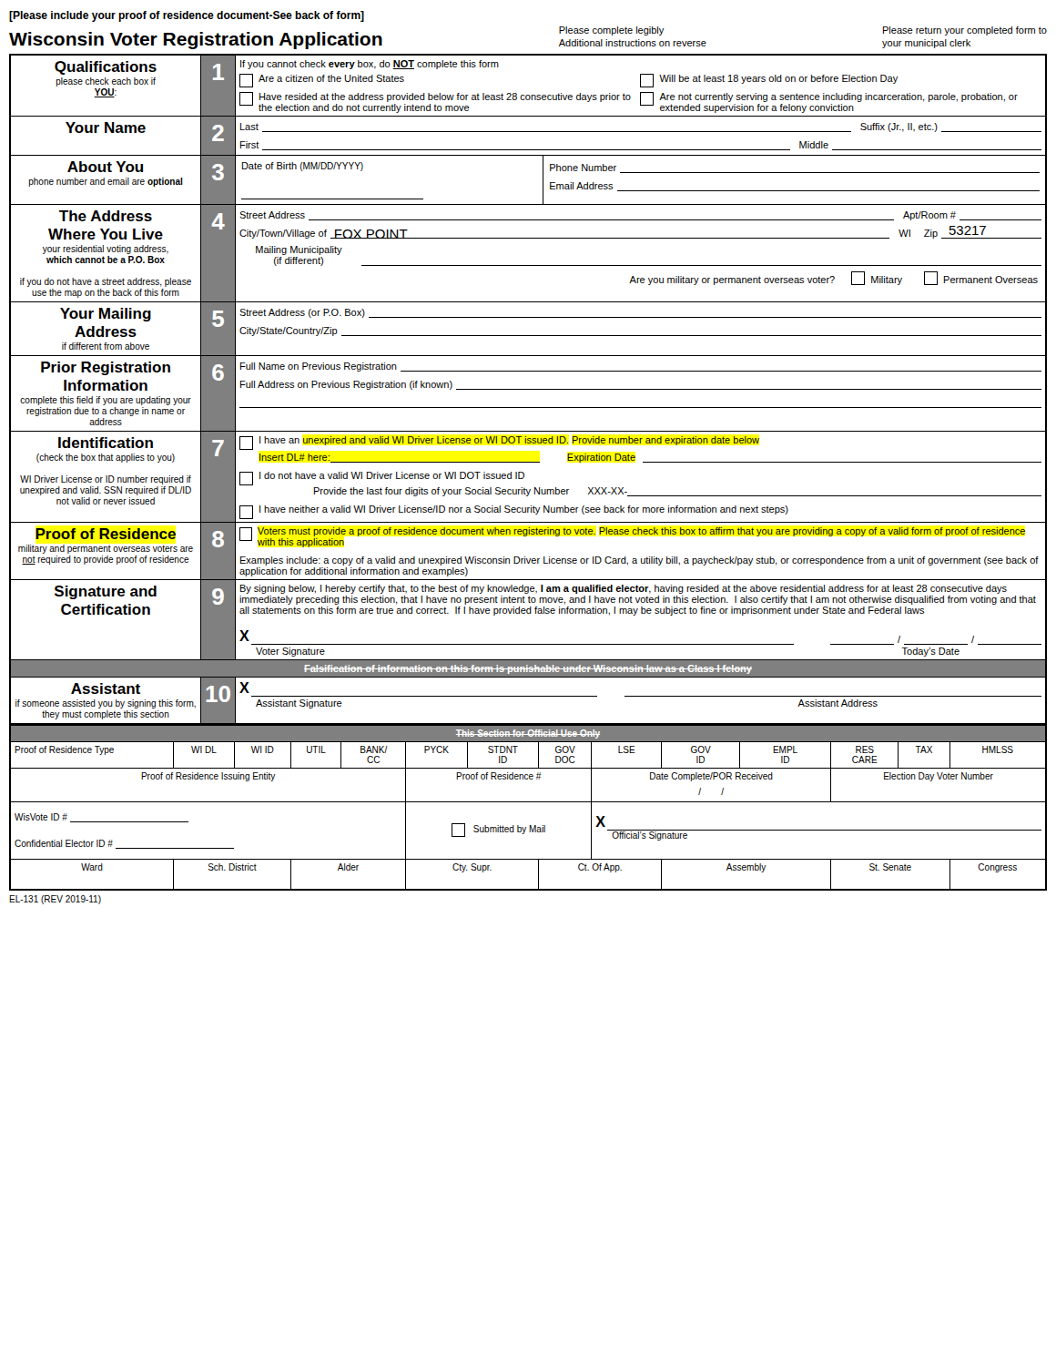[Please include your proof of residence document-See back of form]
Wisconsin Voter Registration Application
Please complete legibly
Additional instructions on reverse
Please return your completed form to
your municipal clerk
| Qualifications please check each box if YOU : | 1 | If you cannot check every box, do NOT complete this form Are a citizen of the United States Will be at least 18 years old on or before Election Day Have resided at the address provided below for at least 28 consecutive days prior to the election and do not currently intend to move Are not currently serving a sentence including incarceration, parole, probation, or extended supervision for a felony conviction |
| Your Name | 2 | Last Suffix (Jr., II, etc.) First Middle |
| About You phone number and email are optional | 3 | / Date of Birth (MM/DD/YYYY) / Phone Number Email Address / |
| The Address Where You Live your residential voting address, which cannot be a P.O. Box if you do not have a street address, please use the map on the back of this form | 4 | Street Address Apt/Room # City/Town/Village of FOX POINT WI Zip 53217 Mailing Municipality (if different) Are you military or permanent overseas voter? Military Permanent Overseas |
| Your Mailing Address if different from above | 5 | Street Address (or P.O. Box) City/State/Country/Zip |
| Prior Registration Information complete this field if you are updating your registration due to a change in name or address | 6 | Full Name on Previous Registration Full Address on Previous Registration (if known) |
| Identification (check the box that applies to you) WI Driver License or ID number required if unexpired and valid. SSN required if DL/ID not valid or never issued | 7 | I have an unexpired and valid WI Driver License or WI DOT issued ID. Provide number and expiration date below Insert DL# here: Expiration Date I do not have a valid WI Driver License or WI DOT issued ID Provide the last four digits of your Social Security Number XXX-XX- I have neither a valid WI Driver License/ID nor a Social Security Number (see back for more information and next steps) |
| Proof of Residence military and permanent overseas voters are not required to provide proof of residence | 8 | Voters must provide a proof of residence document when registering to vote. Please check this box to affirm that you are providing a copy of a valid form of proof of residence with this application Examples include: a copy of a valid and unexpired Wisconsin Driver License or ID Card, a utility bill, a paycheck/pay stub, or correspondence from a unit of government (see back of application for additional information and examples) |
| Signature and Certification | 9 | By signing below, I hereby certify that, to the best of my knowledge, I am a qualified elector , having resided at the above residential address for at least 28 consecutive days immediately preceding this election, that I have no present intent to move, and I have not voted in this election. I also certify that I am not otherwise disqualified from voting and that all statements on this form are true and correct. If I have provided false information, I may be subject to fine or imprisonment under State and Federal laws X / / Voter Signature Today’s Date |
| Falsification of information on this form is punishable under Wisconsin law as a Class I felony |
| Assistant if someone assisted you by signing this form, they must complete this section | 10 | X Assistant Signature Assistant Address |
| This Section for Official Use Only |
| Proof of Residence Type | WI DL | WI ID | UTIL | BANK/ CC | PYCK | STDNT ID | GOV DOC | LSE | GOV ID | EMPL ID | RES CARE | TAX | HMLSS |
| Proof of Residence Issuing Entity | Proof of Residence # | Date Complete/POR Received / / | Election Day Voter Number |
| WisVote ID # Confidential Elector ID # | Submitted by Mail | X Official’s Signature |
| Ward | Sch. District | Alder | Cty. Supr. | Ct. Of App. | Assembly | St. Senate | Congress |
EL-131 (REV 2019-11)